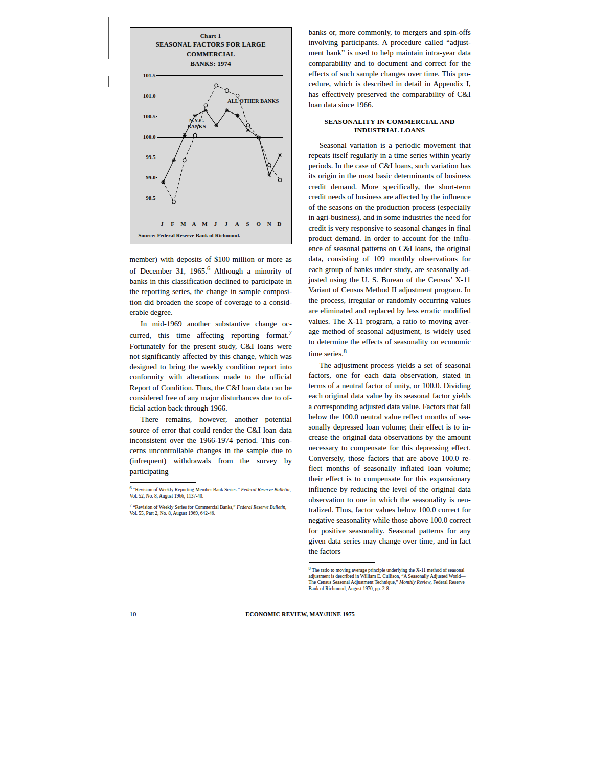Chart 1
SEASONAL FACTORS FOR LARGE COMMERCIAL
BANKS: 1974
101.5
101.0
100.5
100.0
99.5
99.0
98.5
ALL OTHER BANKS
N.Y.C.
BANKS
J F M A M J J A S O N D
Source: Federal Reserve Bank of Richmond.
member) with deposits of $100 million or more as of December 31, 1965.6 Although a minority of banks in this classification declined to participate in the reporting series, the change in sample composition did broaden the scope of coverage to a considerable degree.
In mid-1969 another substantive change occurred, this time affecting reporting format.7 Fortunately for the present study, C&I loans were not significantly affected by this change, which was designed to bring the weekly condition report into conformity with alterations made to the official Report of Condition. Thus, the C&I loan data can be considered free of any major disturbances due to official action back through 1966.
There remains, however, another potential source of error that could render the C&I loan data inconsistent over the 1966-1974 period. This concerns uncontrollable changes in the sample due to (infrequent) withdrawals from the survey by participating
6 “Revision of Weekly Reporting Member Bank Series.” Federal Reserve Bulletin, Vol. 52, No. 8, August 1966, 1137-40.
7 “Revision of Weekly Series for Commercial Banks,” Federal Reserve Bulletin, Vol. 55, Part 2, No. 8, August 1969, 642-46.
banks or, more commonly, to mergers and spin-offs involving participants. A procedure called “adjustment bank” is used to help maintain intra-year data comparability and to document and correct for the effects of such sample changes over time. This procedure, which is described in detail in Appendix I, has effectively preserved the comparability of C&I loan data since 1966.
SEASONALITY IN COMMERCIAL AND
INDUSTRIAL LOANS
Seasonal variation is a periodic movement that repeats itself regularly in a time series within yearly periods. In the case of C&I loans, such variation has its origin in the most basic determinants of business credit demand. More specifically, the short-term credit needs of business are affected by the influence of the seasons on the production process (especially in agri-business), and in some industries the need for credit is very responsive to seasonal changes in final product demand. In order to account for the influence of seasonal patterns on C&I loans, the original data, consisting of 109 monthly observations for each group of banks under study, are seasonally adjusted using the U. S. Bureau of the Census’ X-11 Variant of Census Method II adjustment program. In the process, irregular or randomly occurring values are eliminated and replaced by less erratic modified values. The X-11 program, a ratio to moving average method of seasonal adjustment, is widely used to determine the effects of seasonality on economic time series.8
The adjustment process yields a set of seasonal factors, one for each data observation, stated in terms of a neutral factor of unity, or 100.0. Dividing each original data value by its seasonal factor yields a corresponding adjusted data value. Factors that fall below the 100.0 neutral value reflect months of seasonally depressed loan volume; their effect is to increase the original data observations by the amount necessary to compensate for this depressing effect. Conversely, those factors that are above 100.0 reflect months of seasonally inflated loan volume; their effect is to compensate for this expansionary influence by reducing the level of the original data observation to one in which the seasonality is neutralized. Thus, factor values below 100.0 correct for negative seasonality while those above 100.0 correct for positive seasonality. Seasonal patterns for any given data series may change over time, and in fact the factors
8 The ratio to moving average principle underlying the X-11 method of seasonal adjustment is described in William E. Cullison, “A Seasonally Adjusted World—The Census Seasonal Adjustment Technique,” Monthly Review, Federal Reserve Bank of Richmond, August 1970, pp. 2-8.
10
ECONOMIC REVIEW, MAY/JUNE 1975